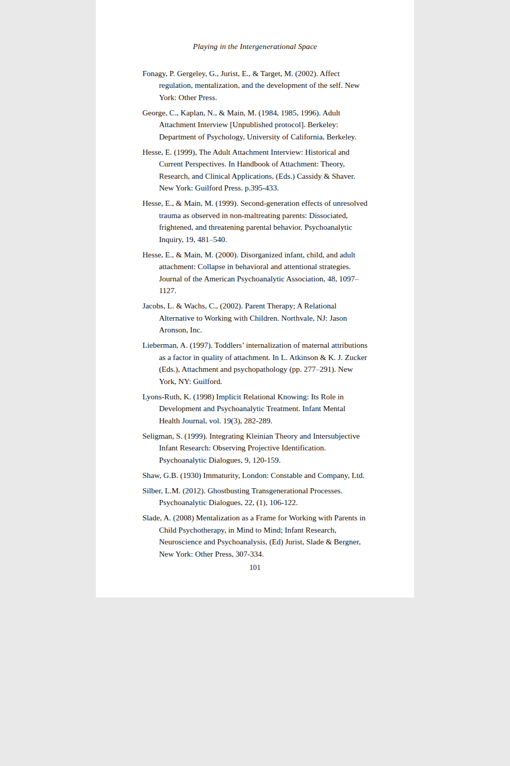Playing in the Intergenerational Space
Fonagy, P. Gergeley, G., Jurist, E., & Target, M. (2002). Affect regulation, mentalization, and the development of the self. New York: Other Press.
George, C., Kaplan, N., & Main, M. (1984, 1985, 1996). Adult Attachment Interview [Unpublished protocol]. Berkeley: Department of Psychology, University of California, Berkeley.
Hesse, E. (1999), The Adult Attachment Interview: Historical and Current Perspectives. In Handbook of Attachment: Theory, Research, and Clinical Applications, (Eds.) Cassidy & Shaver. New York: Guilford Press. p.395-433.
Hesse, E., & Main, M. (1999). Second-generation effects of unresolved trauma as observed in non-maltreating parents: Dissociated, frightened, and threatening parental behavior. Psychoanalytic Inquiry, 19, 481–540.
Hesse, E., & Main, M. (2000). Disorganized infant, child, and adult attachment: Collapse in behavioral and attentional strategies. Journal of the American Psychoanalytic Association, 48, 1097–1127.
Jacobs, L. & Wachs, C., (2002). Parent Therapy; A Relational Alternative to Working with Children. Northvale, NJ: Jason Aronson, Inc.
Lieberman, A. (1997). Toddlers’ internalization of maternal attributions as a factor in quality of attachment. In L. Atkinson & K. J. Zucker (Eds.), Attachment and psychopathology (pp. 277–291). New York, NY: Guilford.
Lyons-Ruth, K. (1998) Implicit Relational Knowing: Its Role in Development and Psychoanalytic Treatment. Infant Mental Health Journal, vol. 19(3), 282-289.
Seligman, S. (1999). Integrating Kleinian Theory and Intersubjective Infant Research: Observing Projective Identification. Psychoanalytic Dialogues, 9, 120-159.
Shaw, G.B. (1930) Immaturity, London: Constable and Company, Ltd.
Silber, L.M. (2012). Ghostbusting Transgenerational Processes. Psychoanalytic Dialogues, 22, (1), 106-122.
Slade, A. (2008) Mentalization as a Frame for Working with Parents in Child Psychotherapy, in Mind to Mind; Infant Research, Neuroscience and Psychoanalysis, (Ed) Jurist, Slade & Bergner, New York: Other Press, 307-334.
101